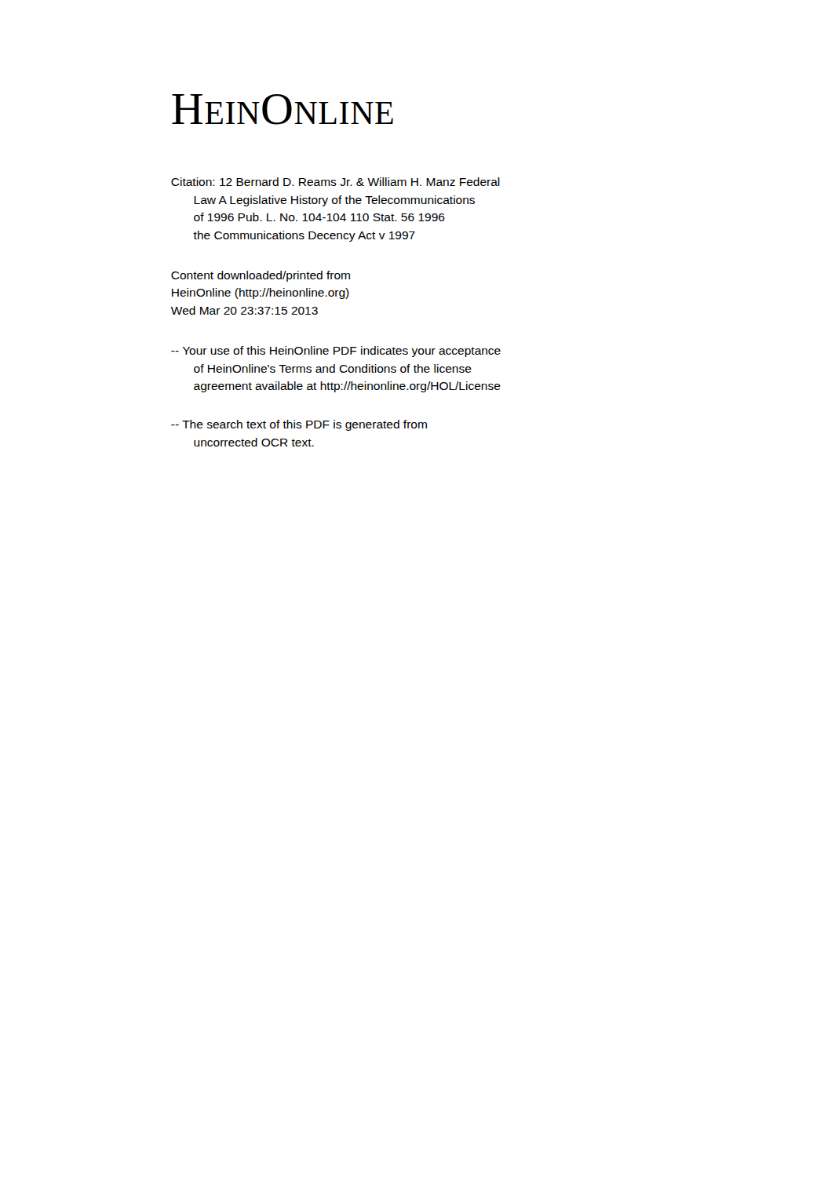HEIN ONLINE
Citation: 12 Bernard D. Reams Jr. & William H. Manz Federal
Law A Legislative History of the Telecommunications
of 1996 Pub. L. No. 104-104 110 Stat. 56 1996
the Communications Decency Act v 1997
Content downloaded/printed from
HeinOnline (http://heinonline.org)
Wed Mar 20 23:37:15 2013
-- Your use of this HeinOnline PDF indicates your acceptance
of HeinOnline's Terms and Conditions of the license
agreement available at http://heinonline.org/HOL/License
-- The search text of this PDF is generated from
uncorrected OCR text.